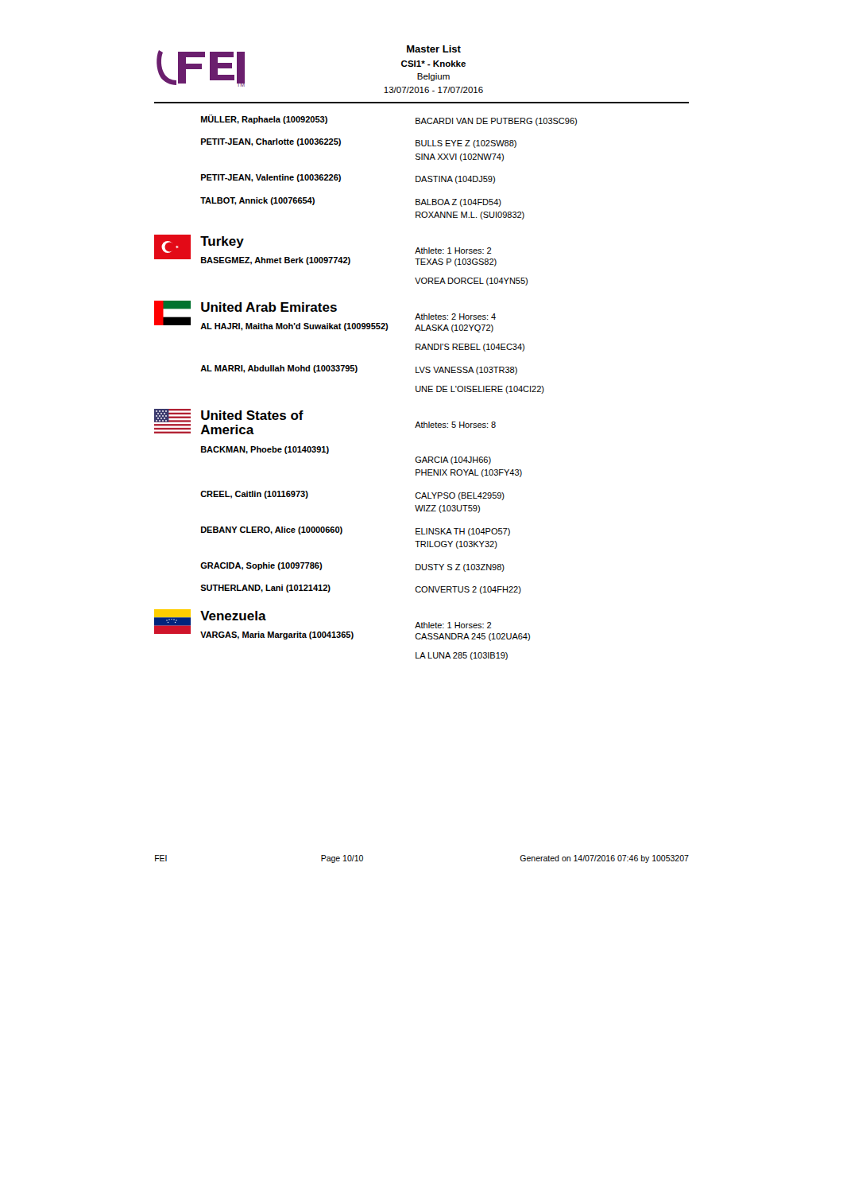TM
Master List
CSI1* - Knokke
Belgium
13/07/2016 - 17/07/2016
| | MÜLLER, Raphaela (10092053) | BACARDI VAN DE PUTBERG (103SC96) |
| | PETIT-JEAN, Charlotte (10036225) | BULLS EYE Z (102SW88) SINA XXVI (102NW74) |
| | PETIT-JEAN, Valentine (10036226) | DASTINA (104DJ59) |
| | TALBOT, Annick (10076654) | BALBOA Z (104FD54) ROXANNE M.L. (SUI09832) |
| | Turkey BASEGMEZ, Ahmet Berk (10097742) | Athlete: 1 Horses: 2 TEXAS P (103GS82) VOREA DORCEL (104YN55) |
| | United Arab Emirates AL HAJRI, Maitha Moh'd Suwaikat (10099552) | Athletes: 2 Horses: 4 ALASKA (102YQ72) RANDI'S REBEL (104EC34) |
| | AL MARRI, Abdullah Mohd (10033795) | LVS VANESSA (103TR38) UNE DE L'OISELIERE (104CI22) |
| | United States of America BACKMAN, Phoebe (10140391) | Athletes: 5 Horses: 8 GARCIA (104JH66) PHENIX ROYAL (103FY43) |
| | CREEL, Caitlin (10116973) | CALYPSO (BEL42959) WIZZ (103UT59) |
| | DEBANY CLERO, Alice (10000660) | ELINSKA TH (104PO57) TRILOGY (103KY32) |
| | GRACIDA, Sophie (10097786) | DUSTY S Z (103ZN98) |
| | SUTHERLAND, Lani (10121412) | CONVERTUS 2 (104FH22) |
| | Venezuela VARGAS, Maria Margarita (10041365) | Athlete: 1 Horses: 2 CASSANDRA 245 (102UA64) LA LUNA 285 (103IB19) |
FEI
Page 10/10
Generated on 14/07/2016 07:46 by 10053207